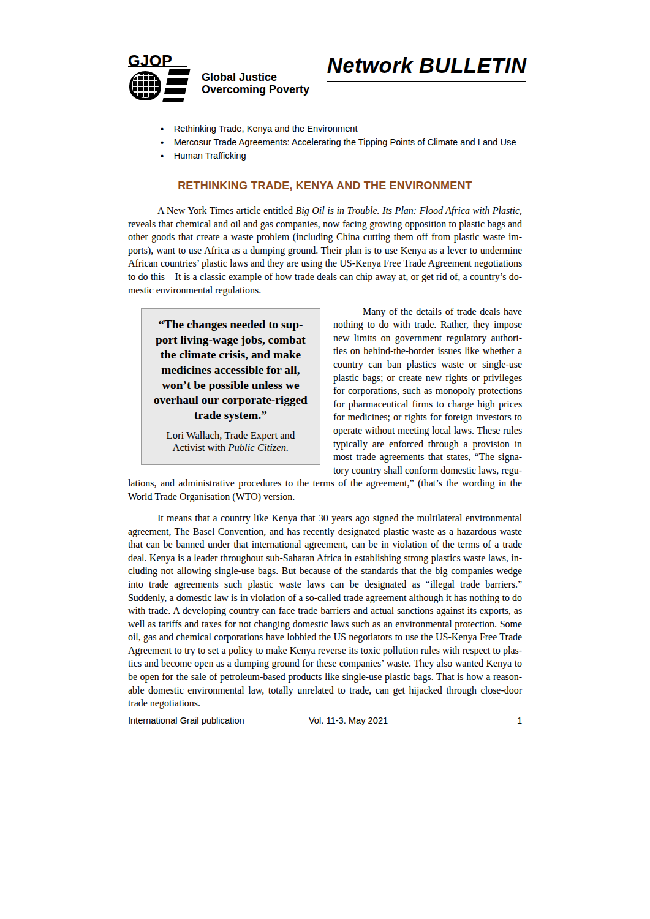GJOP
Global Justice
Overcoming Poverty
Network BULLETIN
Rethinking Trade, Kenya and the Environment
Mercosur Trade Agreements: Accelerating the Tipping Points of Climate and Land Use
Human Trafficking
RETHINKING TRADE, KENYA AND THE ENVIRONMENT
A New York Times article entitled Big Oil is in Trouble. Its Plan: Flood Africa with Plastic, reveals that chemical and oil and gas companies, now facing growing opposition to plastic bags and other goods that create a waste problem (including China cutting them off from plastic waste imports), want to use Africa as a dumping ground. Their plan is to use Kenya as a lever to undermine African countries’ plastic laws and they are using the US-Kenya Free Trade Agreement negotiations to do this – It is a classic example of how trade deals can chip away at, or get rid of, a country’s domestic environmental regulations.
“The changes needed to support living-wage jobs, combat the climate crisis, and make medicines accessible for all, won’t be possible unless we overhaul our corporate-rigged trade system.”
Lori Wallach, Trade Expert and Activist with Public Citizen.
Many of the details of trade deals have nothing to do with trade. Rather, they impose new limits on government regulatory authorities on behind-the-border issues like whether a country can ban plastics waste or single-use plastic bags; or create new rights or privileges for corporations, such as monopoly protections for pharmaceutical firms to charge high prices for medicines; or rights for foreign investors to operate without meeting local laws. These rules typically are enforced through a provision in most trade agreements that states, “The signatory country shall conform domestic laws, regulations, and administrative procedures to the terms of the agreement,” (that’s the wording in the World Trade Organisation (WTO) version.
It means that a country like Kenya that 30 years ago signed the multilateral environmental agreement, The Basel Convention, and has recently designated plastic waste as a hazardous waste that can be banned under that international agreement, can be in violation of the terms of a trade deal. Kenya is a leader throughout sub-Saharan Africa in establishing strong plastics waste laws, including not allowing single-use bags. But because of the standards that the big companies wedge into trade agreements such plastic waste laws can be designated as “illegal trade barriers.” Suddenly, a domestic law is in violation of a so-called trade agreement although it has nothing to do with trade. A developing country can face trade barriers and actual sanctions against its exports, as well as tariffs and taxes for not changing domestic laws such as an environmental protection. Some oil, gas and chemical corporations have lobbied the US negotiators to use the US-Kenya Free Trade Agreement to try to set a policy to make Kenya reverse its toxic pollution rules with respect to plastics and become open as a dumping ground for these companies’ waste. They also wanted Kenya to be open for the sale of petroleum-based products like single-use plastic bags. That is how a reasonable domestic environmental law, totally unrelated to trade, can get hijacked through close-door trade negotiations.
International Grail publication
Vol. 11-3. May 2021
1